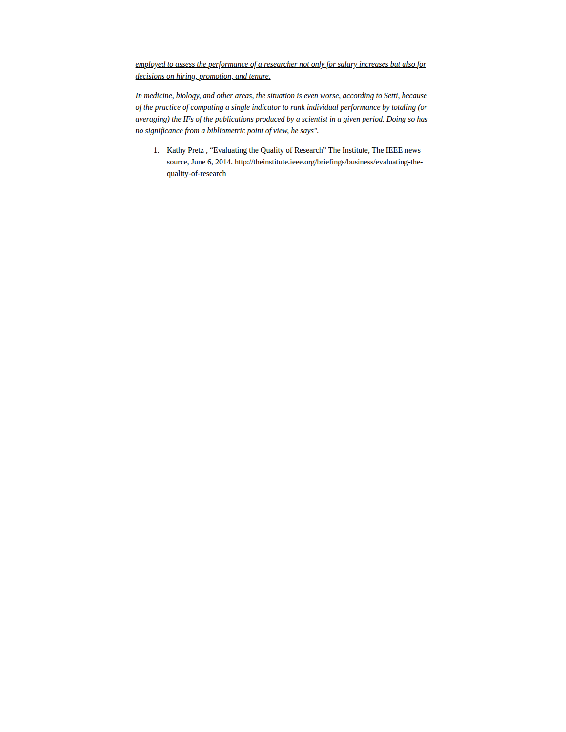employed to assess the performance of a researcher not only for salary increases but also for decisions on hiring, promotion, and tenure.
In medicine, biology, and other areas, the situation is even worse, according to Setti, because of the practice of computing a single indicator to rank individual performance by totaling (or averaging) the IFs of the publications produced by a scientist in a given period. Doing so has no significance from a bibliometric point of view, he says".
Kathy Pretz , “Evaluating the Quality of Research” The Institute, The IEEE news source, June 6, 2014. http://theinstitute.ieee.org/briefings/business/evaluating-the-quality-of-research